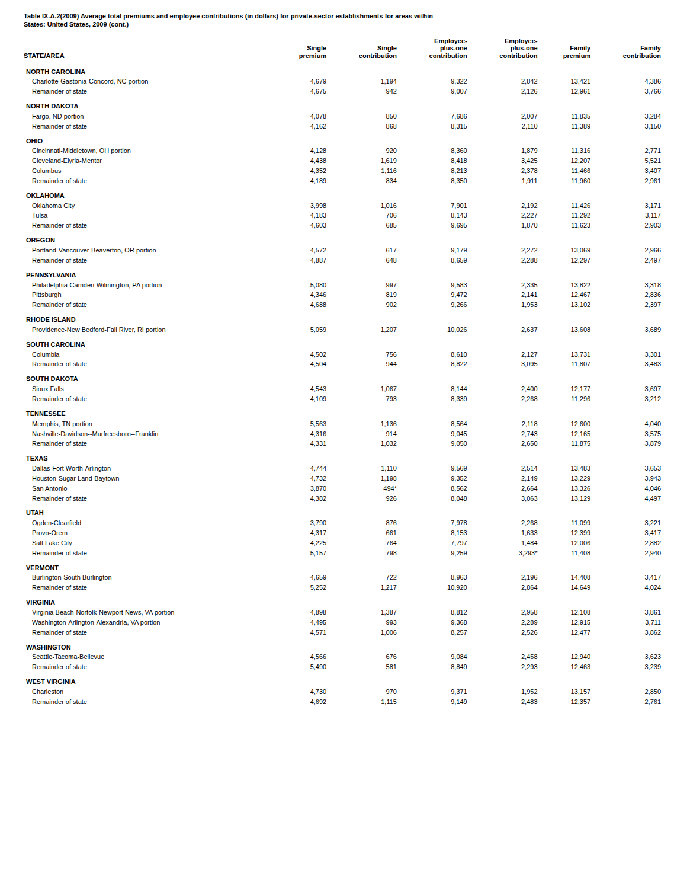Table IX.A.2(2009) Average total premiums and employee contributions (in dollars) for private-sector establishments for areas within
States: United States, 2009 (cont.)
| STATE/AREA | Single premium | Single contribution | Employee- plus-one contribution | Employee- plus-one contribution | Family premium | Family contribution |
| --- | --- | --- | --- | --- | --- | --- |
| NORTH CAROLINA |
| Charlotte-Gastonia-Concord, NC portion | 4,679 | 1,194 | 9,322 | 2,842 | 13,421 | 4,386 |
| Remainder of state | 4,675 | 942 | 9,007 | 2,126 | 12,961 | 3,766 |
| NORTH DAKOTA |
| Fargo, ND portion | 4,078 | 850 | 7,686 | 2,007 | 11,835 | 3,284 |
| Remainder of state | 4,162 | 868 | 8,315 | 2,110 | 11,389 | 3,150 |
| OHIO |
| Cincinnati-Middletown, OH portion | 4,128 | 920 | 8,360 | 1,879 | 11,316 | 2,771 |
| Cleveland-Elyria-Mentor | 4,438 | 1,619 | 8,418 | 3,425 | 12,207 | 5,521 |
| Columbus | 4,352 | 1,116 | 8,213 | 2,378 | 11,466 | 3,407 |
| Remainder of state | 4,189 | 834 | 8,350 | 1,911 | 11,960 | 2,961 |
| OKLAHOMA |
| Oklahoma City | 3,998 | 1,016 | 7,901 | 2,192 | 11,426 | 3,171 |
| Tulsa | 4,183 | 706 | 8,143 | 2,227 | 11,292 | 3,117 |
| Remainder of state | 4,603 | 685 | 9,695 | 1,870 | 11,623 | 2,903 |
| OREGON |
| Portland-Vancouver-Beaverton, OR portion | 4,572 | 617 | 9,179 | 2,272 | 13,069 | 2,966 |
| Remainder of state | 4,887 | 648 | 8,659 | 2,288 | 12,297 | 2,497 |
| PENNSYLVANIA |
| Philadelphia-Camden-Wilmington, PA portion | 5,080 | 997 | 9,583 | 2,335 | 13,822 | 3,318 |
| Pittsburgh | 4,346 | 819 | 9,472 | 2,141 | 12,467 | 2,836 |
| Remainder of state | 4,688 | 902 | 9,266 | 1,953 | 13,102 | 2,397 |
| RHODE ISLAND |
| Providence-New Bedford-Fall River, RI portion | 5,059 | 1,207 | 10,026 | 2,637 | 13,608 | 3,689 |
| SOUTH CAROLINA |
| Columbia | 4,502 | 756 | 8,610 | 2,127 | 13,731 | 3,301 |
| Remainder of state | 4,504 | 944 | 8,822 | 3,095 | 11,807 | 3,483 |
| SOUTH DAKOTA |
| Sioux Falls | 4,543 | 1,067 | 8,144 | 2,400 | 12,177 | 3,697 |
| Remainder of state | 4,109 | 793 | 8,339 | 2,268 | 11,296 | 3,212 |
| TENNESSEE |
| Memphis, TN portion | 5,563 | 1,136 | 8,564 | 2,118 | 12,600 | 4,040 |
| Nashville-Davidson--Murfreesboro--Franklin | 4,316 | 914 | 9,045 | 2,743 | 12,165 | 3,575 |
| Remainder of state | 4,331 | 1,032 | 9,050 | 2,650 | 11,875 | 3,879 |
| TEXAS |
| Dallas-Fort Worth-Arlington | 4,744 | 1,110 | 9,569 | 2,514 | 13,483 | 3,653 |
| Houston-Sugar Land-Baytown | 4,732 | 1,198 | 9,352 | 2,149 | 13,229 | 3,943 |
| San Antonio | 3,870 | 494* | 8,562 | 2,664 | 13,326 | 4,046 |
| Remainder of state | 4,382 | 926 | 8,048 | 3,063 | 13,129 | 4,497 |
| UTAH |
| Ogden-Clearfield | 3,790 | 876 | 7,978 | 2,268 | 11,099 | 3,221 |
| Provo-Orem | 4,317 | 661 | 8,153 | 1,633 | 12,399 | 3,417 |
| Salt Lake City | 4,225 | 764 | 7,797 | 1,484 | 12,006 | 2,882 |
| Remainder of state | 5,157 | 798 | 9,259 | 3,293* | 11,408 | 2,940 |
| VERMONT |
| Burlington-South Burlington | 4,659 | 722 | 8,963 | 2,196 | 14,408 | 3,417 |
| Remainder of state | 5,252 | 1,217 | 10,920 | 2,864 | 14,649 | 4,024 |
| VIRGINIA |
| Virginia Beach-Norfolk-Newport News, VA portion | 4,898 | 1,387 | 8,812 | 2,958 | 12,108 | 3,861 |
| Washington-Arlington-Alexandria, VA portion | 4,495 | 993 | 9,368 | 2,289 | 12,915 | 3,711 |
| Remainder of state | 4,571 | 1,006 | 8,257 | 2,526 | 12,477 | 3,862 |
| WASHINGTON |
| Seattle-Tacoma-Bellevue | 4,566 | 676 | 9,084 | 2,458 | 12,940 | 3,623 |
| Remainder of state | 5,490 | 581 | 8,849 | 2,293 | 12,463 | 3,239 |
| WEST VIRGINIA |
| Charleston | 4,730 | 970 | 9,371 | 1,952 | 13,157 | 2,850 |
| Remainder of state | 4,692 | 1,115 | 9,149 | 2,483 | 12,357 | 2,761 |